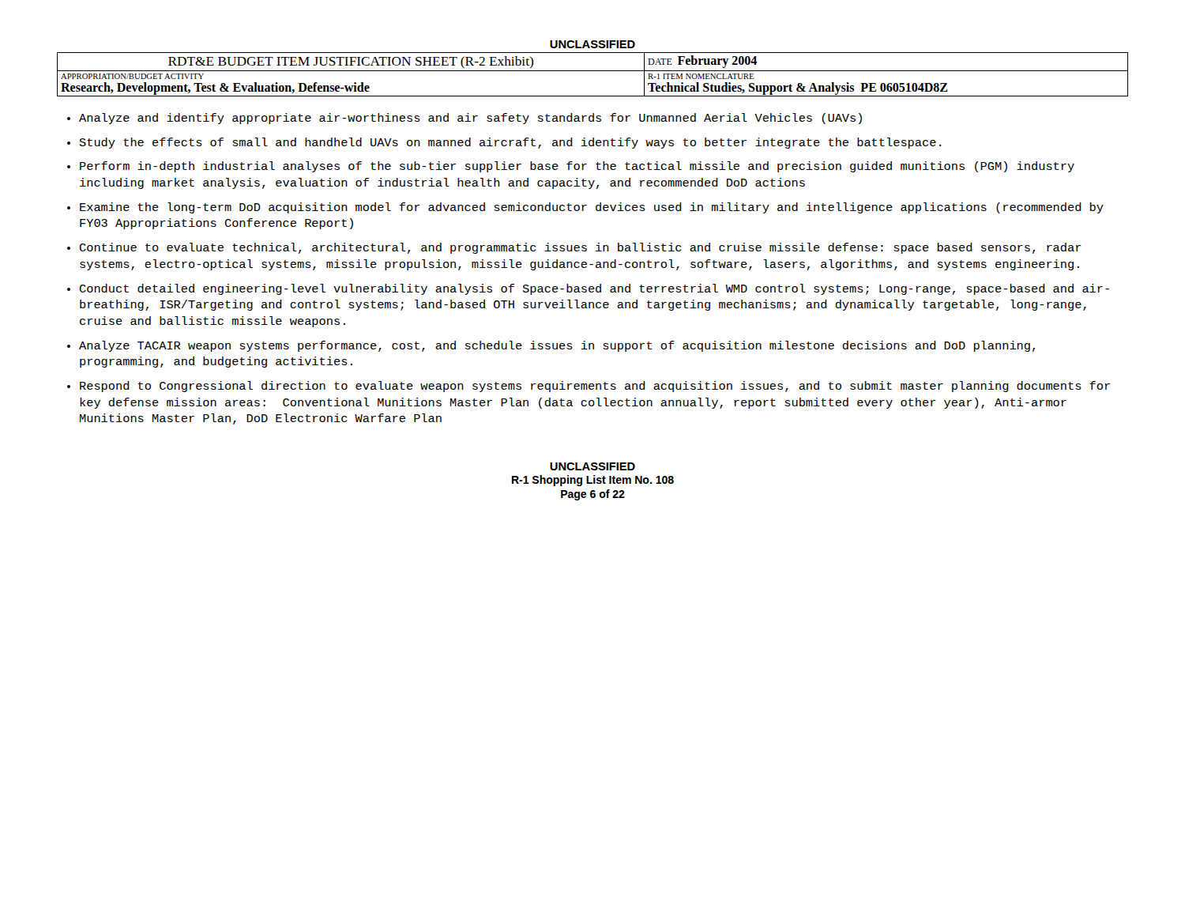UNCLASSIFIED
| RDT&E BUDGET ITEM JUSTIFICATION SHEET (R-2 Exhibit) | DATE February 2004 |
| APPROPRIATION/BUDGET ACTIVITY Research, Development, Test & Evaluation, Defense-wide | R-1 ITEM NOMENCLATURE Technical Studies, Support & Analysis PE 0605104D8Z |
Analyze and identify appropriate air-worthiness and air safety standards for Unmanned Aerial Vehicles (UAVs)
Study the effects of small and handheld UAVs on manned aircraft, and identify ways to better integrate the battlespace.
Perform in-depth industrial analyses of the sub-tier supplier base for the tactical missile and precision guided munitions (PGM) industry including market analysis, evaluation of industrial health and capacity, and recommended DoD actions
Examine the long-term DoD acquisition model for advanced semiconductor devices used in military and intelligence applications (recommended by FY03 Appropriations Conference Report)
Continue to evaluate technical, architectural, and programmatic issues in ballistic and cruise missile defense: space based sensors, radar systems, electro-optical systems, missile propulsion, missile guidance-and-control, software, lasers, algorithms, and systems engineering.
Conduct detailed engineering-level vulnerability analysis of Space-based and terrestrial WMD control systems; Long-range, space-based and air-breathing, ISR/Targeting and control systems; land-based OTH surveillance and targeting mechanisms; and dynamically targetable, long-range, cruise and ballistic missile weapons.
Analyze TACAIR weapon systems performance, cost, and schedule issues in support of acquisition milestone decisions and DoD planning, programming, and budgeting activities.
Respond to Congressional direction to evaluate weapon systems requirements and acquisition issues, and to submit master planning documents for key defense mission areas: Conventional Munitions Master Plan (data collection annually, report submitted every other year), Anti-armor Munitions Master Plan, DoD Electronic Warfare Plan
UNCLASSIFIED
R-1 Shopping List Item No. 108
Page 6 of 22